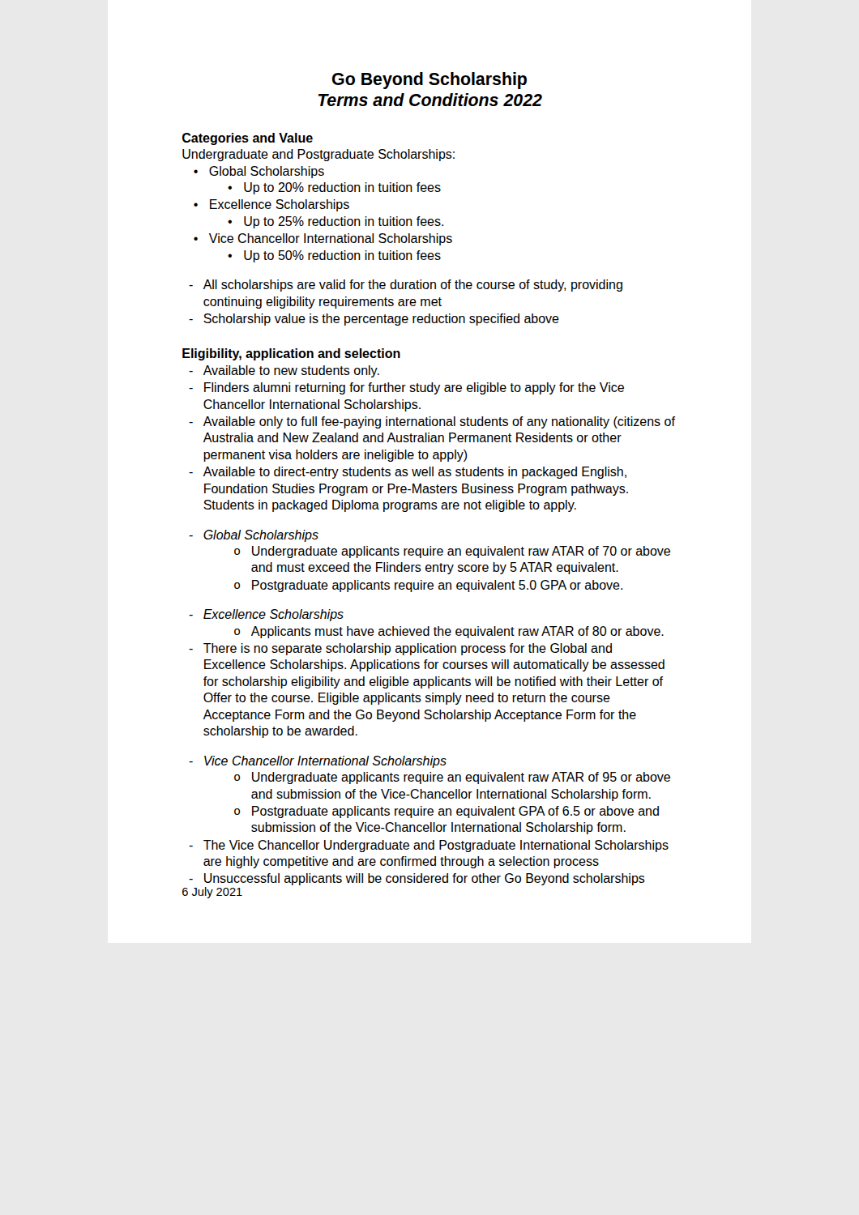Go Beyond Scholarship Terms and Conditions 2022
Categories and Value
Undergraduate and Postgraduate Scholarships:
Global Scholarships
Up to 20% reduction in tuition fees
Excellence Scholarships
Up to 25% reduction in tuition fees.
Vice Chancellor International Scholarships
Up to 50% reduction in tuition fees
All scholarships are valid for the duration of the course of study, providing continuing eligibility requirements are met
Scholarship value is the percentage reduction specified above
Eligibility, application and selection
Available to new students only.
Flinders alumni returning for further study are eligible to apply for the Vice Chancellor International Scholarships.
Available only to full fee-paying international students of any nationality (citizens of Australia and New Zealand and Australian Permanent Residents or other permanent visa holders are ineligible to apply)
Available to direct-entry students as well as students in packaged English, Foundation Studies Program or Pre-Masters Business Program pathways. Students in packaged Diploma programs are not eligible to apply.
Global Scholarships
Undergraduate applicants require an equivalent raw ATAR of 70 or above and must exceed the Flinders entry score by 5 ATAR equivalent.
Postgraduate applicants require an equivalent 5.0 GPA or above.
Excellence Scholarships
Applicants must have achieved the equivalent raw ATAR of 80 or above.
There is no separate scholarship application process for the Global and Excellence Scholarships. Applications for courses will automatically be assessed for scholarship eligibility and eligible applicants will be notified with their Letter of Offer to the course. Eligible applicants simply need to return the course Acceptance Form and the Go Beyond Scholarship Acceptance Form for the scholarship to be awarded.
Vice Chancellor International Scholarships
Undergraduate applicants require an equivalent raw ATAR of 95 or above and submission of the Vice-Chancellor International Scholarship form.
Postgraduate applicants require an equivalent GPA of 6.5 or above and submission of the Vice-Chancellor International Scholarship form.
The Vice Chancellor Undergraduate and Postgraduate International Scholarships are highly competitive and are confirmed through a selection process
Unsuccessful applicants will be considered for other Go Beyond scholarships
6 July 2021